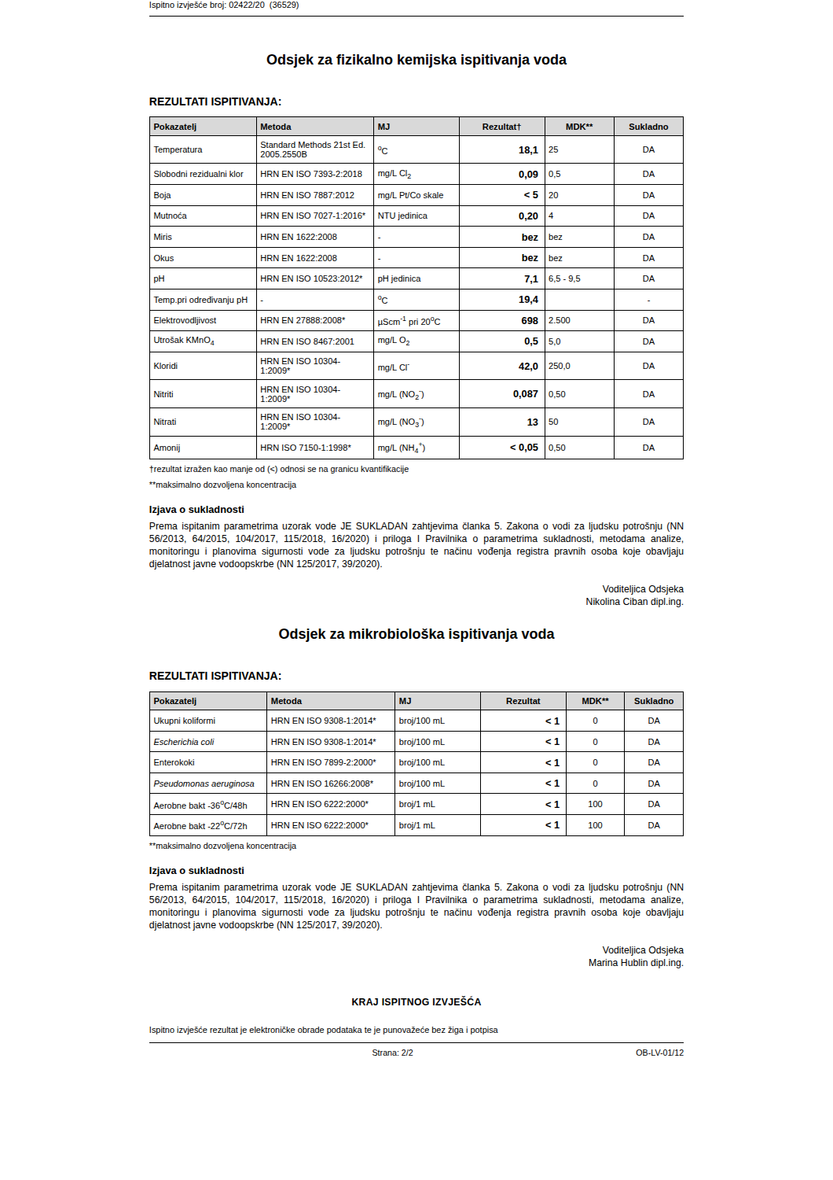Ispitno izvješće broj: 02422/20 (36529)
Odsjek za fizikalno kemijska ispitivanja voda
REZULTATI ISPITIVANJA:
| Pokazatelj | Metoda | MJ | Rezultat† | MDK** | Sukladno |
| --- | --- | --- | --- | --- | --- |
| Temperatura | Standard Methods 21st Ed. 2005.2550B | o C | 18,1 | 25 | DA |
| Slobodni rezidualni klor | HRN EN ISO 7393-2:2018 | mg/L Cl 2 | 0,09 | 0,5 | DA |
| Boja | HRN EN ISO 7887:2012 | mg/L Pt/Co skale | < 5 | 20 | DA |
| Mutnoća | HRN EN ISO 7027-1:2016* | NTU jedinica | 0,20 | 4 | DA |
| Miris | HRN EN 1622:2008 | - | bez | bez | DA |
| Okus | HRN EN 1622:2008 | - | bez | bez | DA |
| pH | HRN EN ISO 10523:2012* | pH jedinica | 7,1 | 6,5 - 9,5 | DA |
| Temp.pri određivanju pH | - | o C | 19,4 | | - |
| Elektrovodljivost | HRN EN 27888:2008* | µScm -1 pri 20 o C | 698 | 2.500 | DA |
| Utrošak KMnO 4 | HRN EN ISO 8467:2001 | mg/L O 2 | 0,5 | 5,0 | DA |
| Kloridi | HRN EN ISO 10304-1:2009* | mg/L Cl - | 42,0 | 250,0 | DA |
| Nitriti | HRN EN ISO 10304-1:2009* | mg/L (NO 2 - ) | 0,087 | 0,50 | DA |
| Nitrati | HRN EN ISO 10304-1:2009* | mg/L (NO 3 - ) | 13 | 50 | DA |
| Amonij | HRN ISO 7150-1:1998* | mg/L (NH 4 + ) | < 0,05 | 0,50 | DA |
†rezultat izražen kao manje od (<) odnosi se na granicu kvantifikacije
**maksimalno dozvoljena koncentracija
Izjava o sukladnosti
Prema ispitanim parametrima uzorak vode JE SUKLADAN zahtjevima članka 5. Zakona o vodi za ljudsku potrošnju (NN 56/2013, 64/2015, 104/2017, 115/2018, 16/2020) i priloga I Pravilnika o parametrima sukladnosti, metodama analize, monitoringu i planovima sigurnosti vode za ljudsku potrošnju te načinu vođenja registra pravnih osoba koje obavljaju djelatnost javne vodoopskrbe (NN 125/2017, 39/2020).
Voditeljica Odsjeka
Nikolina Ciban dipl.ing.
Odsjek za mikrobiološka ispitivanja voda
REZULTATI ISPITIVANJA:
| Pokazatelj | Metoda | MJ | Rezultat | MDK** | Sukladno |
| --- | --- | --- | --- | --- | --- |
| Ukupni koliformi | HRN EN ISO 9308-1:2014* | broj/100 mL | < 1 | 0 | DA |
| Escherichia coli | HRN EN ISO 9308-1:2014* | broj/100 mL | < 1 | 0 | DA |
| Enterokoki | HRN EN ISO 7899-2:2000* | broj/100 mL | < 1 | 0 | DA |
| Pseudomonas aeruginosa | HRN EN ISO 16266:2008* | broj/100 mL | < 1 | 0 | DA |
| Aerobne bakt -36 o C/48h | HRN EN ISO 6222:2000* | broj/1 mL | < 1 | 100 | DA |
| Aerobne bakt -22 o C/72h | HRN EN ISO 6222:2000* | broj/1 mL | < 1 | 100 | DA |
**maksimalno dozvoljena koncentracija
Izjava o sukladnosti
Prema ispitanim parametrima uzorak vode JE SUKLADAN zahtjevima članka 5. Zakona o vodi za ljudsku potrošnju (NN 56/2013, 64/2015, 104/2017, 115/2018, 16/2020) i priloga I Pravilnika o parametrima sukladnosti, metodama analize, monitoringu i planovima sigurnosti vode za ljudsku potrošnju te načinu vođenja registra pravnih osoba koje obavljaju djelatnost javne vodoopskrbe (NN 125/2017, 39/2020).
Voditeljica Odsjeka
Marina Hublin dipl.ing.
KRAJ ISPITNOG IZVJEŠĆA
Ispitno izvješće rezultat je elektroničke obrade podataka te je punovažeće bez žiga i potpisa
Strana: 2/2 OB-LV-01/12